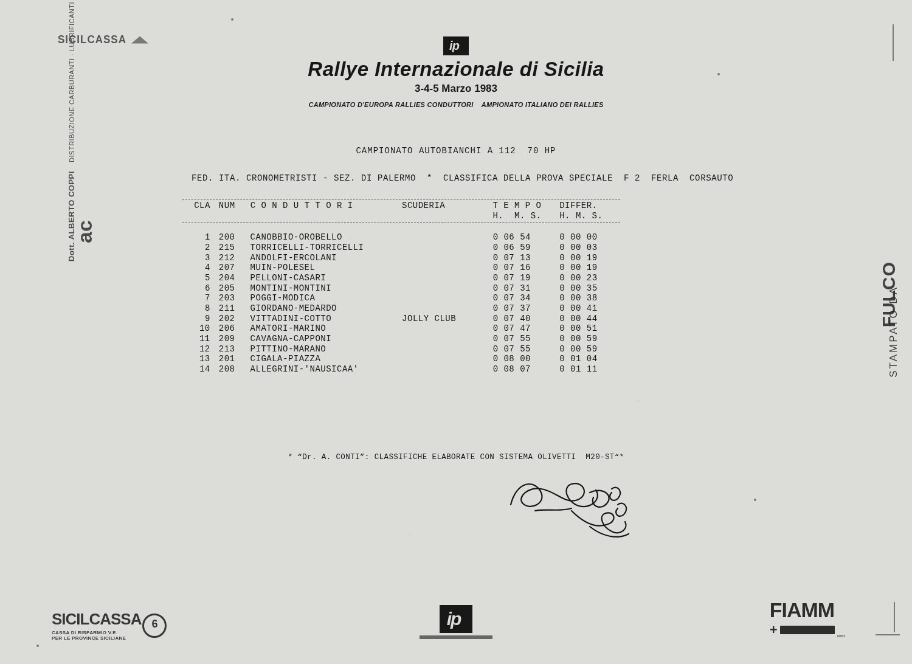SICILCASSA
ip
Rallye Internazionale di Sicilia
3-4-5 Marzo 1983
CAMPIONATO D'EUROPA RALLIES CONDUTTORI AMPIONATO ITALIANO DEI RALLIES
CAMPIONATO AUTOBIANCHI A 112 70 HP
FED. ITA. CRONOMETRISTI - SEZ. DI PALERMO * CLASSIFICA DELLA PROVA SPECIALE F 2 FERLA CORSAUTO
| CLA | NUM | C O N D U T T O R I | SCUDERIA | T E M P O | DIFFER. |
| --- | --- | --- | --- | --- | --- |
| | | | | H. M. S. | H. M. S. |
| 1 | 200 | CANOBBIO-OROBELLO | | 0 06 54 | 0 00 00 |
| 2 | 215 | TORRICELLI-TORRICELLI | | 0 06 59 | 0 00 03 |
| 3 | 212 | ANDOLFI-ERCOLANI | | 0 07 13 | 0 00 19 |
| 4 | 207 | MUIN-POLESEL | | 0 07 16 | 0 00 19 |
| 5 | 204 | PELLONI-CASARI | | 0 07 19 | 0 00 23 |
| 6 | 205 | MONTINI-MONTINI | | 0 07 31 | 0 00 35 |
| 7 | 203 | POGGI-MODICA | | 0 07 34 | 0 00 38 |
| 8 | 211 | GIORDANO-MEDARDO | | 0 07 37 | 0 00 41 |
| 9 | 202 | VITTADINI-COTTO | JOLLY CLUB | 0 07 40 | 0 00 44 |
| 10 | 206 | AMATORI-MARINO | | 0 07 47 | 0 00 51 |
| 11 | 209 | CAVAGNA-CAPPONI | | 0 07 55 | 0 00 59 |
| 12 | 213 | PITTINO-MARANO | | 0 07 55 | 0 00 59 |
| 13 | 201 | CIGALA-PIAZZA | | 0 08 00 | 0 01 04 |
| 14 | 208 | ALLEGRINI-'NAUSICAA' | | 0 08 07 | 0 01 11 |
* “Dr. A. CONTI”: CLASSIFICHE ELABORATE CON SISTEMA OLIVETTI M20-ST“*
ac
Dott. ALBERTO COPPI DISTRIBUZIONE CARBURANTI · LUBRIFICANTI
FULCO
STAMPATO DA
SICILCASSA
CASSA DI RISPARMIO V.E.
PER LE PROVINCE SICILIANE
6
ip
FIAMM
+ 6063